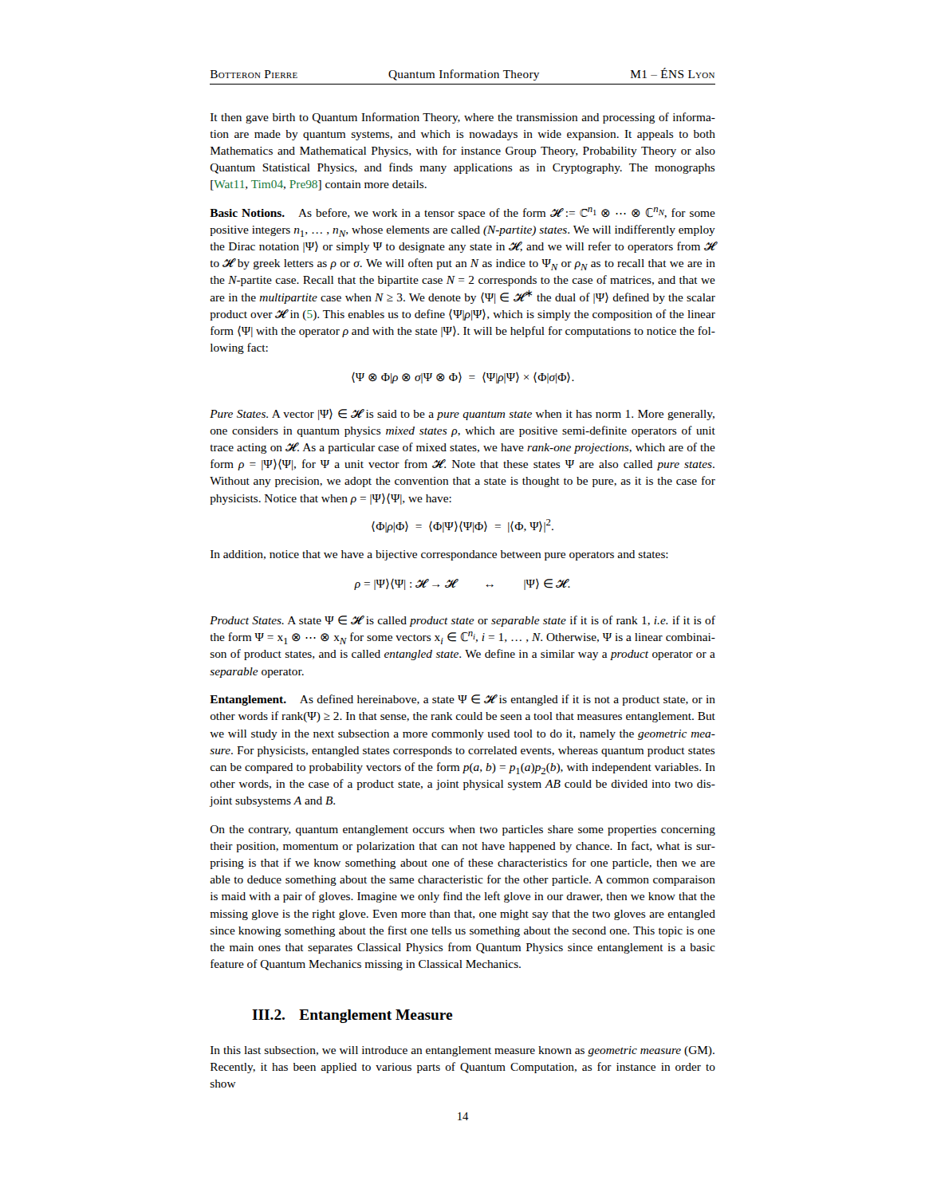Botteron Pierre
Quantum Information Theory
M1 – ÉNS Lyon
It then gave birth to Quantum Information Theory, where the transmission and processing of information are made by quantum systems, and which is nowadays in wide expansion. It appeals to both Mathematics and Mathematical Physics, with for instance Group Theory, Probability Theory or also Quantum Statistical Physics, and finds many applications as in Cryptography. The monographs [Wat11, Tim04, Pre98] contain more details.
Basic Notions. As before, we work in a tensor space of the form 𝓗 := ℂn1 ⊗ ⋯ ⊗ ℂnN, for some positive integers n1, … , nN, whose elements are called (N-partite) states. We will indifferently employ the Dirac notation |Ψ⟩ or simply Ψ to designate any state in 𝓗, and we will refer to operators from 𝓗 to 𝓗 by greek letters as ρ or σ. We will often put an N as indice to ΨN or ρN as to recall that we are in the N-partite case. Recall that the bipartite case N = 2 corresponds to the case of matrices, and that we are in the multipartite case when N ≥ 3. We denote by ⟨Ψ| ∈ 𝓗∗ the dual of |Ψ⟩ defined by the scalar product over 𝓗 in (5). This enables us to define ⟨Ψ|ρ|Ψ⟩, which is simply the composition of the linear form ⟨Ψ| with the operator ρ and with the state |Ψ⟩. It will be helpful for computations to notice the following fact:
⟨Ψ ⊗ Φ|ρ ⊗ σ|Ψ ⊗ Φ⟩ = ⟨Ψ|ρ|Ψ⟩ × ⟨Φ|σ|Φ⟩.
Pure States. A vector |Ψ⟩ ∈ 𝓗 is said to be a pure quantum state when it has norm 1. More generally, one considers in quantum physics mixed states ρ, which are positive semi-definite operators of unit trace acting on 𝓗. As a particular case of mixed states, we have rank-one projections, which are of the form ρ = |Ψ⟩⟨Ψ|, for Ψ a unit vector from 𝓗. Note that these states Ψ are also called pure states. Without any precision, we adopt the convention that a state is thought to be pure, as it is the case for physicists. Notice that when ρ = |Ψ⟩⟨Ψ|, we have:
⟨Φ|ρ|Φ⟩ = ⟨Φ|Ψ⟩⟨Ψ|Φ⟩ = |⟨Φ, Ψ⟩|2.
In addition, notice that we have a bijective correspondance between pure operators and states:
ρ = |Ψ⟩⟨Ψ| : 𝓗 → 𝓗 ↔ |Ψ⟩ ∈ 𝓗.
Product States. A state Ψ ∈ 𝓗 is called product state or separable state if it is of rank 1, i.e. if it is of the form Ψ = x1 ⊗ ⋯ ⊗ xN for some vectors xi ∈ ℂni, i = 1, … , N. Otherwise, Ψ is a linear combinaison of product states, and is called entangled state. We define in a similar way a product operator or a separable operator.
Entanglement. As defined hereinabove, a state Ψ ∈ 𝓗 is entangled if it is not a product state, or in other words if rank(Ψ) ≥ 2. In that sense, the rank could be seen a tool that measures entanglement. But we will study in the next subsection a more commonly used tool to do it, namely the geometric measure. For physicists, entangled states corresponds to correlated events, whereas quantum product states can be compared to probability vectors of the form p(a, b) = p1(a)p2(b), with independent variables. In other words, in the case of a product state, a joint physical system AB could be divided into two disjoint subsystems A and B.
On the contrary, quantum entanglement occurs when two particles share some properties concerning their position, momentum or polarization that can not have happened by chance. In fact, what is surprising is that if we know something about one of these characteristics for one particle, then we are able to deduce something about the same characteristic for the other particle. A common comparaison is maid with a pair of gloves. Imagine we only find the left glove in our drawer, then we know that the missing glove is the right glove. Even more than that, one might say that the two gloves are entangled since knowing something about the first one tells us something about the second one. This topic is one the main ones that separates Classical Physics from Quantum Physics since entanglement is a basic feature of Quantum Mechanics missing in Classical Mechanics.
III.2. Entanglement Measure
In this last subsection, we will introduce an entanglement measure known as geometric measure (GM). Recently, it has been applied to various parts of Quantum Computation, as for instance in order to show
14